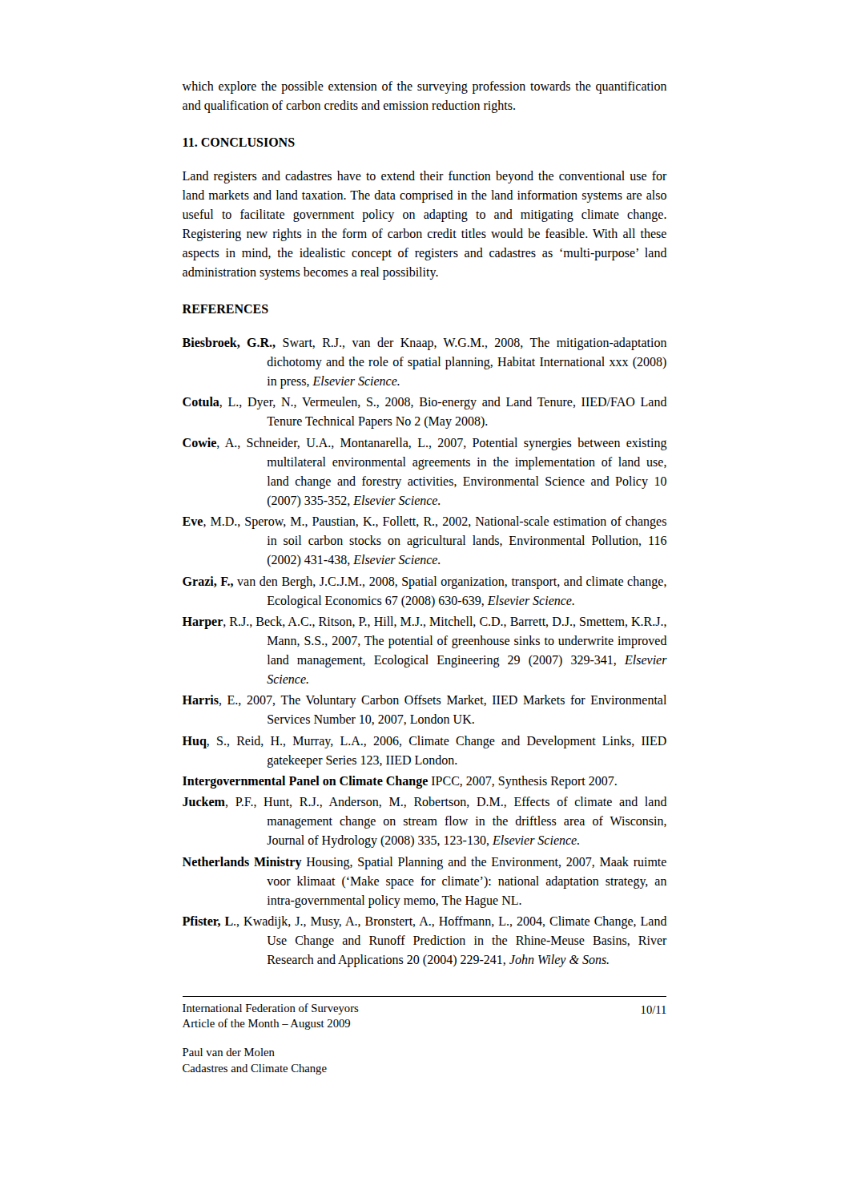which explore the possible extension of the surveying profession towards the quantification and qualification of carbon credits and emission reduction rights.
11. CONCLUSIONS
Land registers and cadastres have to extend their function beyond the conventional use for land markets and land taxation. The data comprised in the land information systems are also useful to facilitate government policy on adapting to and mitigating climate change. Registering new rights in the form of carbon credit titles would be feasible. With all these aspects in mind, the idealistic concept of registers and cadastres as ‘multi-purpose’ land administration systems becomes a real possibility.
REFERENCES
Biesbroek, G.R., Swart, R.J., van der Knaap, W.G.M., 2008, The mitigation-adaptation dichotomy and the role of spatial planning, Habitat International xxx (2008) in press, Elsevier Science.
Cotula, L., Dyer, N., Vermeulen, S., 2008, Bio-energy and Land Tenure, IIED/FAO Land Tenure Technical Papers No 2 (May 2008).
Cowie, A., Schneider, U.A., Montanarella, L., 2007, Potential synergies between existing multilateral environmental agreements in the implementation of land use, land change and forestry activities, Environmental Science and Policy 10 (2007) 335-352, Elsevier Science.
Eve, M.D., Sperow, M., Paustian, K., Follett, R., 2002, National-scale estimation of changes in soil carbon stocks on agricultural lands, Environmental Pollution, 116 (2002) 431-438, Elsevier Science.
Grazi, F., van den Bergh, J.C.J.M., 2008, Spatial organization, transport, and climate change, Ecological Economics 67 (2008) 630-639, Elsevier Science.
Harper, R.J., Beck, A.C., Ritson, P., Hill, M.J., Mitchell, C.D., Barrett, D.J., Smettem, K.R.J., Mann, S.S., 2007, The potential of greenhouse sinks to underwrite improved land management, Ecological Engineering 29 (2007) 329-341, Elsevier Science.
Harris, E., 2007, The Voluntary Carbon Offsets Market, IIED Markets for Environmental Services Number 10, 2007, London UK.
Huq, S., Reid, H., Murray, L.A., 2006, Climate Change and Development Links, IIED gatekeeper Series 123, IIED London.
Intergovernmental Panel on Climate Change IPCC, 2007, Synthesis Report 2007.
Juckem, P.F., Hunt, R.J., Anderson, M., Robertson, D.M., Effects of climate and land management change on stream flow in the driftless area of Wisconsin, Journal of Hydrology (2008) 335, 123-130, Elsevier Science.
Netherlands Ministry Housing, Spatial Planning and the Environment, 2007, Maak ruimte voor klimaat (‘Make space for climate’): national adaptation strategy, an intra-governmental policy memo, The Hague NL.
Pfister, L., Kwadijk, J., Musy, A., Bronstert, A., Hoffmann, L., 2004, Climate Change, Land Use Change and Runoff Prediction in the Rhine-Meuse Basins, River Research and Applications 20 (2004) 229-241, John Wiley & Sons.
10/11
International Federation of Surveyors
Article of the Month – August 2009
Paul van der Molen
Cadastres and Climate Change